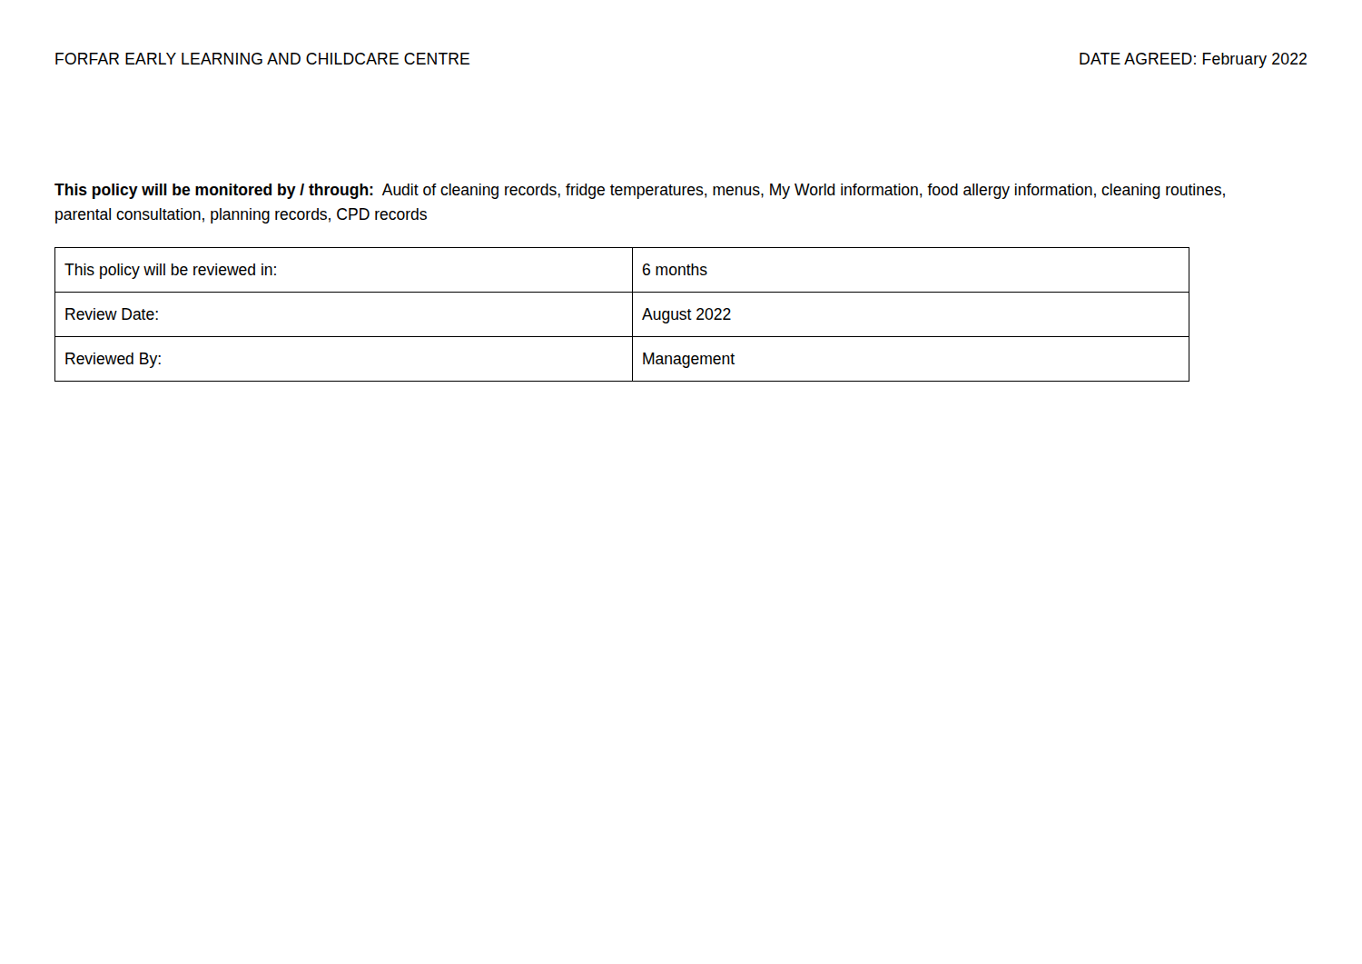FORFAR EARLY LEARNING AND CHILDCARE CENTRE
DATE AGREED: February 2022
This policy will be monitored by / through: Audit of cleaning records, fridge temperatures, menus, My World information, food allergy information, cleaning routines, parental consultation, planning records, CPD records
| This policy will be reviewed in: | 6 months |
| Review Date: | August 2022 |
| Reviewed By: | Management |